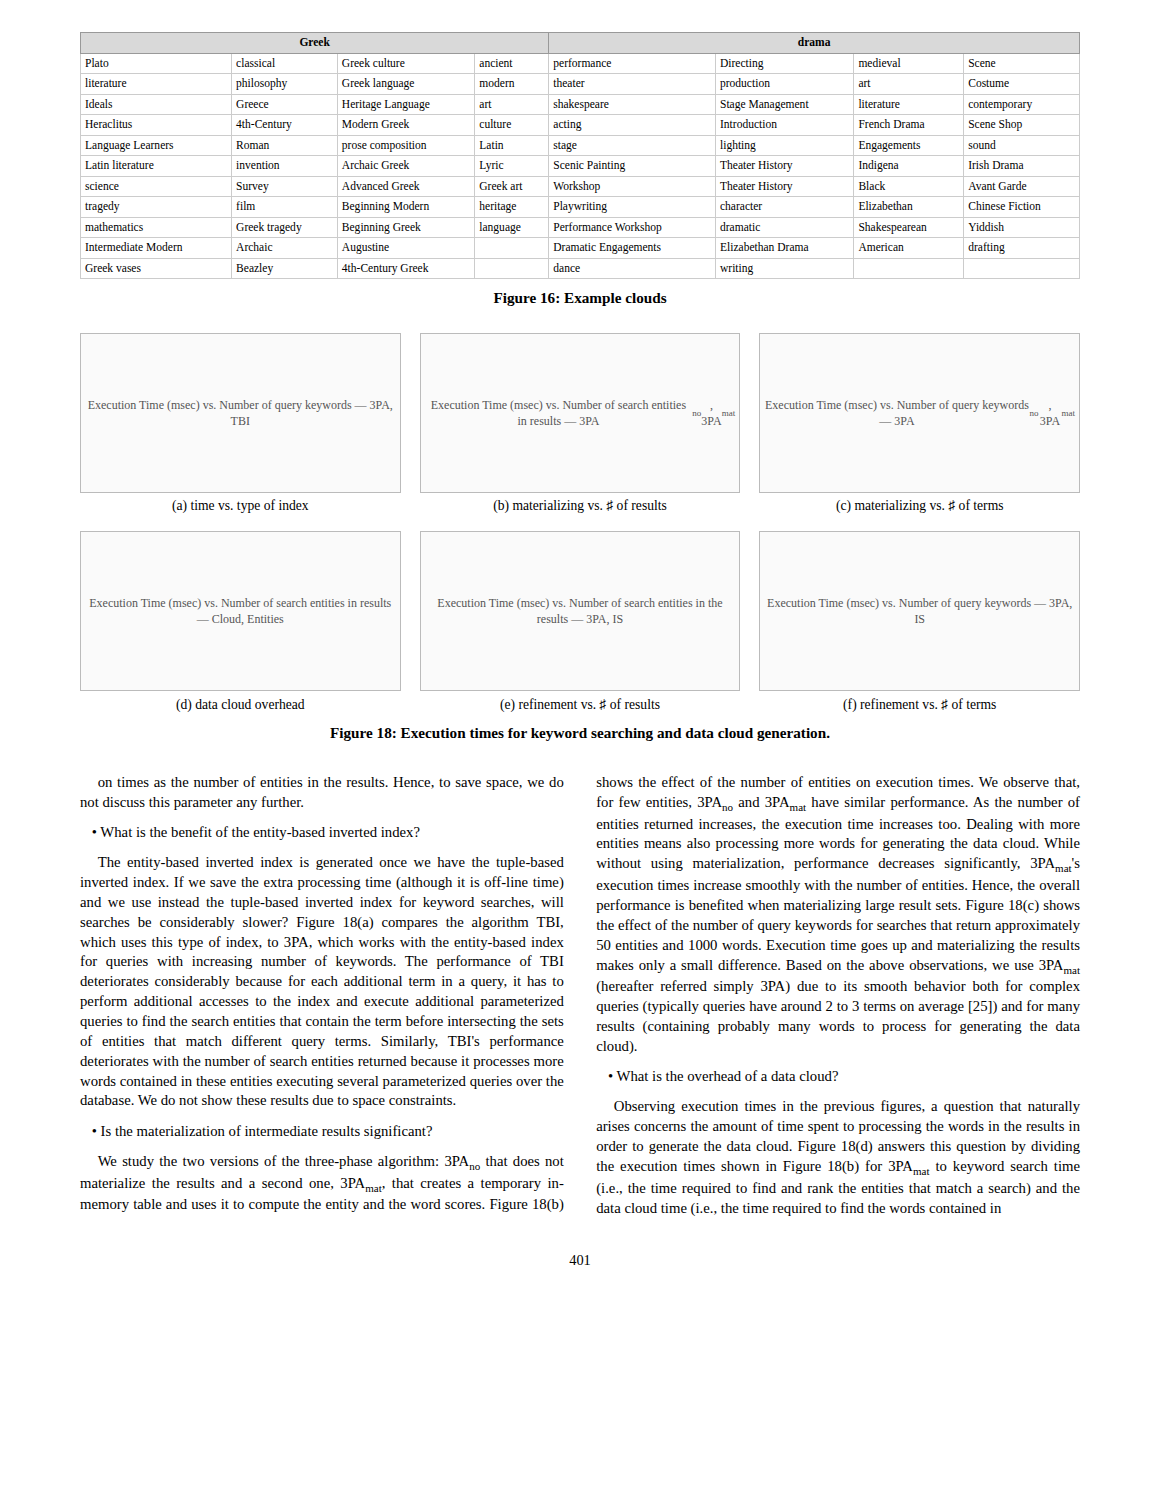| Greek | drama |
| --- | --- |
| Plato | classical | Greek culture | ancient | performance | Directing | medieval | Scene |
| literature | philosophy | Greek language | modern | theater | production | art | Costume |
| Ideals | Greece | Heritage Language | art | shakespeare | Stage Management | literature | contemporary |
| Heraclitus | 4th-Century | Modern Greek | culture | acting | Introduction | French Drama | Scene Shop |
| Language Learners | Roman | prose composition | Latin | stage | lighting | Engagements | sound |
| Latin literature | invention | Archaic Greek | Lyric | Scenic Painting | Theater History | Indigena | Irish Drama |
| science | Survey | Advanced Greek | Greek art | Workshop | Theater History | Black | Avant Garde |
| tragedy | film | Beginning Modern | heritage | Playwriting | character | Elizabethan | Chinese Fiction |
| mathematics | Greek tragedy | Beginning Greek | language | Performance Workshop | dramatic | Shakespearean | Yiddish |
| Intermediate Modern | Archaic | Augustine | | Dramatic Engagements | Elizabethan Drama | American | drafting |
| Greek vases | Beazley | 4th-Century Greek | | dance | writing | | |
Figure 16: Example clouds
Execution Time (msec) vs. Number of query keywords — 3PA, TBI
(a) time vs. type of index
Execution Time (msec) vs. Number of search entities in results — 3PAno, 3PAmat
(b) materializing vs. ♯ of results
Execution Time (msec) vs. Number of query keywords — 3PAno, 3PAmat
(c) materializing vs. ♯ of terms
Execution Time (msec) vs. Number of search entities in results — Cloud, Entities
(d) data cloud overhead
Execution Time (msec) vs. Number of search entities in the results — 3PA, IS
(e) refinement vs. ♯ of results
Execution Time (msec) vs. Number of query keywords — 3PA, IS
(f) refinement vs. ♯ of terms
Figure 18: Execution times for keyword searching and data cloud generation.
on times as the number of entities in the results. Hence, to save space, we do not discuss this parameter any further.
What is the benefit of the entity-based inverted index?
The entity-based inverted index is generated once we have the tuple-based inverted index. If we save the extra processing time (although it is off-line time) and we use instead the tuple-based inverted index for keyword searches, will searches be considerably slower? Figure 18(a) compares the algorithm TBI, which uses this type of index, to 3PA, which works with the entity-based index for queries with increasing number of keywords. The performance of TBI deteriorates considerably because for each additional term in a query, it has to perform additional accesses to the index and execute additional parameterized queries to find the search entities that contain the term before intersecting the sets of entities that match different query terms. Similarly, TBI's performance deteriorates with the number of search entities returned because it processes more words contained in these entities executing several parameterized queries over the database. We do not show these results due to space constraints.
Is the materialization of intermediate results significant?
We study the two versions of the three-phase algorithm: 3PAno that does not materialize the results and a second one, 3PAmat, that creates a temporary in-memory table and uses it to compute the entity and the word scores. Figure 18(b) shows the effect of the number of entities on execution times. We observe that, for few entities, 3PAno and 3PAmat have similar performance. As the number of entities returned increases, the execution time increases too. Dealing with more entities means also processing more words for generating the data cloud. While without using materialization, performance decreases significantly, 3PAmat's execution times increase smoothly with the number of entities. Hence, the overall performance is benefited when materializing large result sets. Figure 18(c) shows the effect of the number of query keywords for searches that return approximately 50 entities and 1000 words. Execution time goes up and materializing the results makes only a small difference. Based on the above observations, we use 3PAmat (hereafter referred simply 3PA) due to its smooth behavior both for complex queries (typically queries have around 2 to 3 terms on average [25]) and for many results (containing probably many words to process for generating the data cloud).
What is the overhead of a data cloud?
Observing execution times in the previous figures, a question that naturally arises concerns the amount of time spent to processing the words in the results in order to generate the data cloud. Figure 18(d) answers this question by dividing the execution times shown in Figure 18(b) for 3PAmat to keyword search time (i.e., the time required to find and rank the entities that match a search) and the data cloud time (i.e., the time required to find the words contained in
401